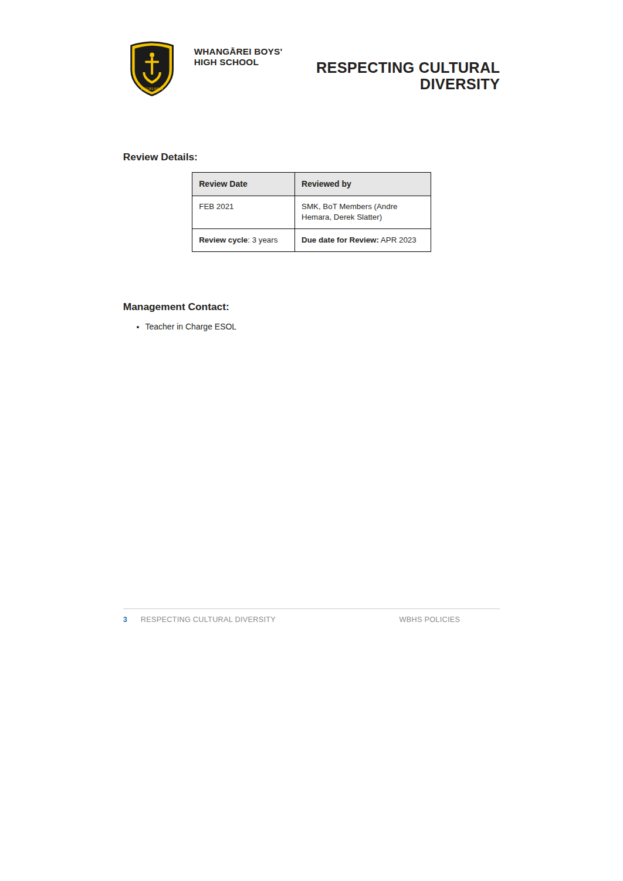EXCELSIOR
WHANGĀREI BOYS'
HIGH SCHOOL
RESPECTING CULTURAL DIVERSITY
Review Details:
| Review Date | Reviewed by |
| --- | --- |
| FEB 2021 | SMK, BoT Members (Andre Hemara, Derek Slatter) |
| Review cycle : 3 years | Due date for Review: APR 2023 |
Management Contact:
Teacher in Charge ESOL
3 RESPECTING CULTURAL DIVERSITY WBHS POLICIES